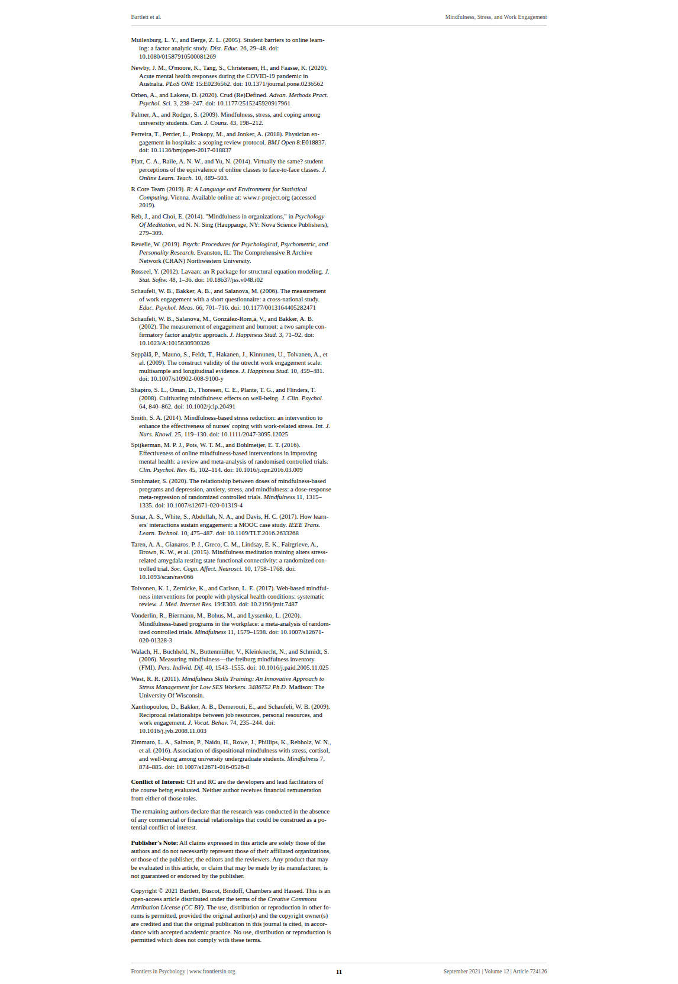Bartlett et al.
Mindfulness, Stress, and Work Engagement
Muilenburg, L. Y., and Berge, Z. L. (2005). Student barriers to online learning: a factor analytic study. Dist. Educ. 26, 29–48. doi: 10.1080/01587910500081269
Newby, J. M., O'moore, K., Tang, S., Christensen, H., and Faasse, K. (2020). Acute mental health responses during the COVID-19 pandemic in Australia. PLoS ONE 15:E0236562. doi: 10.1371/journal.pone.0236562
Orben, A., and Lakens, D. (2020). Crud (Re)Defined. Advan. Methods Pract. Psychol. Sci. 3, 238–247. doi: 10.1177/2515245920917961
Palmer, A., and Rodger, S. (2009). Mindfulness, stress, and coping among university students. Can. J. Couns. 43, 198–212.
Perreira, T., Perrier, L., Prokopy, M., and Jonker, A. (2018). Physician engagement in hospitals: a scoping review protocol. BMJ Open 8:E018837. doi: 10.1136/bmjopen-2017-018837
Platt, C. A., Raile, A. N. W., and Yu, N. (2014). Virtually the same? student perceptions of the equivalence of online classes to face-to-face classes. J. Online Learn. Teach. 10, 489–503.
R Core Team (2019). R: A Language and Environment for Statistical Computing. Vienna. Available online at: www.r-project.org (accessed 2019).
Reb, J., and Choi, E. (2014). "Mindfulness in organizations," in Psychology Of Meditation, ed N. N. Sing (Hauppauge, NY: Nova Science Publishers), 279–309.
Revelle, W. (2019). Psych: Procedures for Psychological, Psychometric, and Personality Research. Evanston, IL: The Comprehensive R Archive Network (CRAN) Northwestern University.
Rosseel, Y. (2012). Lavaan: an R package for structural equation modeling. J. Stat. Softw. 48, 1–36. doi: 10.18637/jss.v048.i02
Schaufeli, W. B., Bakker, A. B., and Salanova, M. (2006). The measurement of work engagement with a short questionnaire: a cross-national study. Educ. Psychol. Meas. 66, 701–716. doi: 10.1177/0013164405282471
Schaufeli, W. B., Salanova, M., González-Rom,á, V., and Bakker, A. B. (2002). The measurement of engagement and burnout: a two sample confirmatory factor analytic approach. J. Happiness Stud. 3, 71–92. doi: 10.1023/A:1015630930326
Seppälä, P., Mauno, S., Feldt, T., Hakanen, J., Kinnunen, U., Tolvanen, A., et al. (2009). The construct validity of the utrecht work engagement scale: multisample and longitudinal evidence. J. Happiness Stud. 10, 459–481. doi: 10.1007/s10902-008-9100-y
Shapiro, S. L., Oman, D., Thoresen, C. E., Plante, T. G., and Flinders, T. (2008). Cultivating mindfulness: effects on well-being. J. Clin. Psychol. 64, 840–862. doi: 10.1002/jclp.20491
Smith, S. A. (2014). Mindfulness-based stress reduction: an intervention to enhance the effectiveness of nurses' coping with work-related stress. Int. J. Nurs. Knowl. 25, 119–130. doi: 10.1111/2047-3095.12025
Spijkerman, M. P. J., Pots, W. T. M., and Bohlmeijer, E. T. (2016). Effectiveness of online mindfulness-based interventions in improving mental health: a review and meta-analysis of randomised controlled trials. Clin. Psychol. Rev. 45, 102–114. doi: 10.1016/j.cpr.2016.03.009
Strohmaier, S. (2020). The relationship between doses of mindfulness-based programs and depression, anxiety, stress, and mindfulness: a dose-response meta-regression of randomized controlled trials. Mindfulness 11, 1315–1335. doi: 10.1007/s12671-020-01319-4
Sunar, A. S., White, S., Abdullah, N. A., and Davis, H. C. (2017). How learners' interactions sustain engagement: a MOOC case study. IEEE Trans. Learn. Technol. 10, 475–487. doi: 10.1109/TLT.2016.2633268
Taren, A. A., Gianaros, P. J., Greco, C. M., Lindsay, E. K., Fairgrieve, A., Brown, K. W., et al. (2015). Mindfulness meditation training alters stress-related amygdala resting state functional connectivity: a randomized controlled trial. Soc. Cogn. Affect. Neurosci. 10, 1758–1768. doi: 10.1093/scan/nsv066
Toivonen, K. I., Zernicke, K., and Carlson, L. E. (2017). Web-based mindfulness interventions for people with physical health conditions: systematic review. J. Med. Internet Res. 19:E303. doi: 10.2196/jmir.7487
Vonderlin, R., Biermann, M., Bohus, M., and Lyssenko, L. (2020). Mindfulness-based programs in the workplace: a meta-analysis of randomized controlled trials. Mindfulness 11, 1579–1598. doi: 10.1007/s12671-020-01328-3
Walach, H., Buchheld, N., Buttenmüller, V., Kleinknecht, N., and Schmidt, S. (2006). Measuring mindfulness—the freiburg mindfulness inventory (FMI). Pers. Individ. Dif. 40, 1543–1555. doi: 10.1016/j.paid.2005.11.025
West, R. R. (2011). Mindfulness Skills Training: An Innovative Approach to Stress Management for Low SES Workers. 3486752 Ph.D. Madison: The University Of Wisconsin.
Xanthopoulou, D., Bakker, A. B., Demerouti, E., and Schaufeli, W. B. (2009). Reciprocal relationships between job resources, personal resources, and work engagement. J. Vocat. Behav. 74, 235–244. doi: 10.1016/j.jvb.2008.11.003
Zimmaro, L. A., Salmon, P., Naidu, H., Rowe, J., Phillips, K., Rebholz, W. N., et al. (2016). Association of dispositional mindfulness with stress, cortisol, and well-being among university undergraduate students. Mindfulness 7, 874–885. doi: 10.1007/s12671-016-0526-8
Conflict of Interest: CH and RC are the developers and lead facilitators of the course being evaluated. Neither author receives financial remuneration from either of those roles.
The remaining authors declare that the research was conducted in the absence of any commercial or financial relationships that could be construed as a potential conflict of interest.
Publisher's Note: All claims expressed in this article are solely those of the authors and do not necessarily represent those of their affiliated organizations, or those of the publisher, the editors and the reviewers. Any product that may be evaluated in this article, or claim that may be made by its manufacturer, is not guaranteed or endorsed by the publisher.
Copyright © 2021 Bartlett, Buscot, Bindoff, Chambers and Hassed. This is an open-access article distributed under the terms of the Creative Commons Attribution License (CC BY). The use, distribution or reproduction in other forums is permitted, provided the original author(s) and the copyright owner(s) are credited and that the original publication in this journal is cited, in accordance with accepted academic practice. No use, distribution or reproduction is permitted which does not comply with these terms.
Frontiers in Psychology | www.frontiersin.org
11
September 2021 | Volume 12 | Article 724126